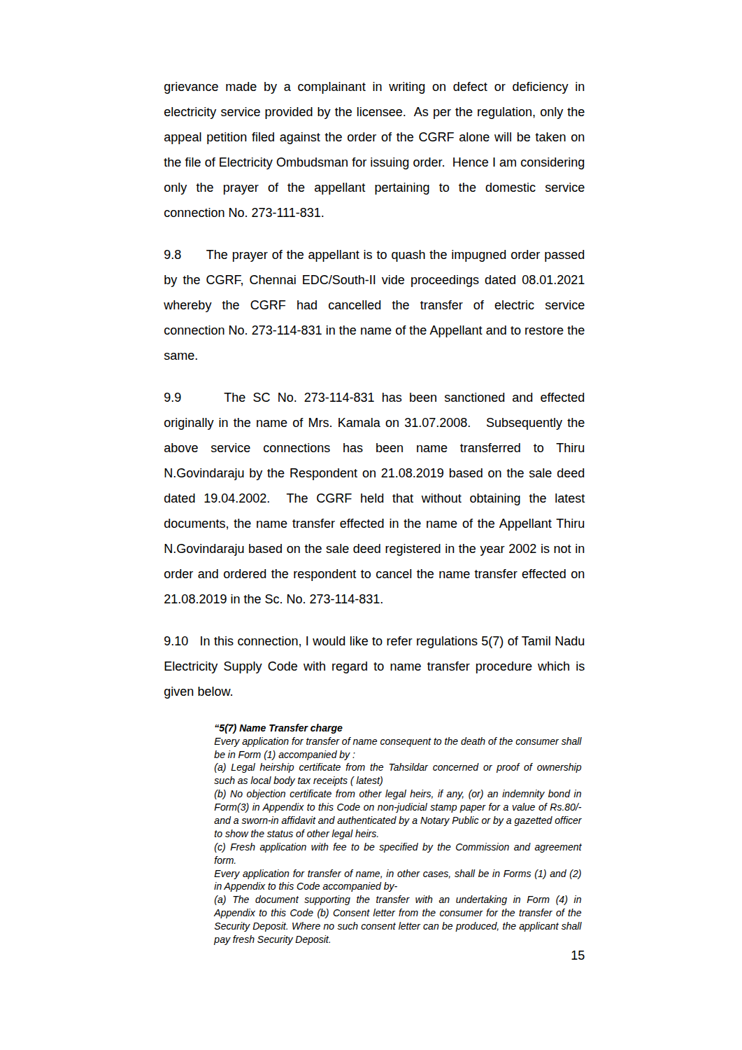grievance made by a complainant in writing on defect or deficiency in electricity service provided by the licensee. As per the regulation, only the appeal petition filed against the order of the CGRF alone will be taken on the file of Electricity Ombudsman for issuing order. Hence I am considering only the prayer of the appellant pertaining to the domestic service connection No. 273-111-831.
9.8 The prayer of the appellant is to quash the impugned order passed by the CGRF, Chennai EDC/South-II vide proceedings dated 08.01.2021 whereby the CGRF had cancelled the transfer of electric service connection No. 273-114-831 in the name of the Appellant and to restore the same.
9.9 The SC No. 273-114-831 has been sanctioned and effected originally in the name of Mrs. Kamala on 31.07.2008. Subsequently the above service connections has been name transferred to Thiru N.Govindaraju by the Respondent on 21.08.2019 based on the sale deed dated 19.04.2002. The CGRF held that without obtaining the latest documents, the name transfer effected in the name of the Appellant Thiru N.Govindaraju based on the sale deed registered in the year 2002 is not in order and ordered the respondent to cancel the name transfer effected on 21.08.2019 in the Sc. No. 273-114-831.
9.10 In this connection, I would like to refer regulations 5(7) of Tamil Nadu Electricity Supply Code with regard to name transfer procedure which is given below.
“5(7) Name Transfer charge
Every application for transfer of name consequent to the death of the consumer shall be in Form (1) accompanied by :
(a) Legal heirship certificate from the Tahsildar concerned or proof of ownership such as local body tax receipts ( latest)
(b) No objection certificate from other legal heirs, if any, (or) an indemnity bond in Form(3) in Appendix to this Code on non-judicial stamp paper for a value of Rs.80/- and a sworn-in affidavit and authenticated by a Notary Public or by a gazetted officer to show the status of other legal heirs.
(c) Fresh application with fee to be specified by the Commission and agreement form.
Every application for transfer of name, in other cases, shall be in Forms (1) and (2) in Appendix to this Code accompanied by-
(a) The document supporting the transfer with an undertaking in Form (4) in Appendix to this Code (b) Consent letter from the consumer for the transfer of the Security Deposit. Where no such consent letter can be produced, the applicant shall pay fresh Security Deposit.
15